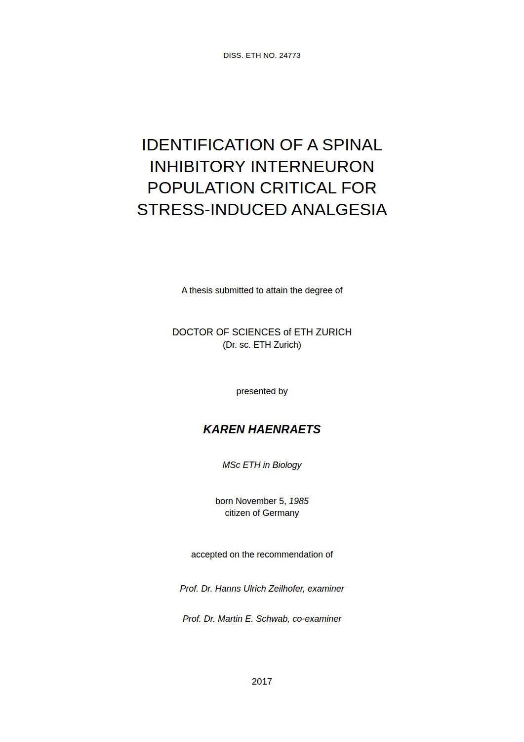DISS. ETH NO. 24773
IDENTIFICATION OF A SPINAL INHIBITORY INTERNEURON POPULATION CRITICAL FOR STRESS-INDUCED ANALGESIA
A thesis submitted to attain the degree of
DOCTOR OF SCIENCES of ETH ZURICH (Dr. sc. ETH Zurich)
presented by
KAREN HAENRAETS
MSc ETH in Biology
born November 5, 1985 citizen of Germany
accepted on the recommendation of
Prof. Dr. Hanns Ulrich Zeilhofer, examiner
Prof. Dr. Martin E. Schwab, co-examiner
2017